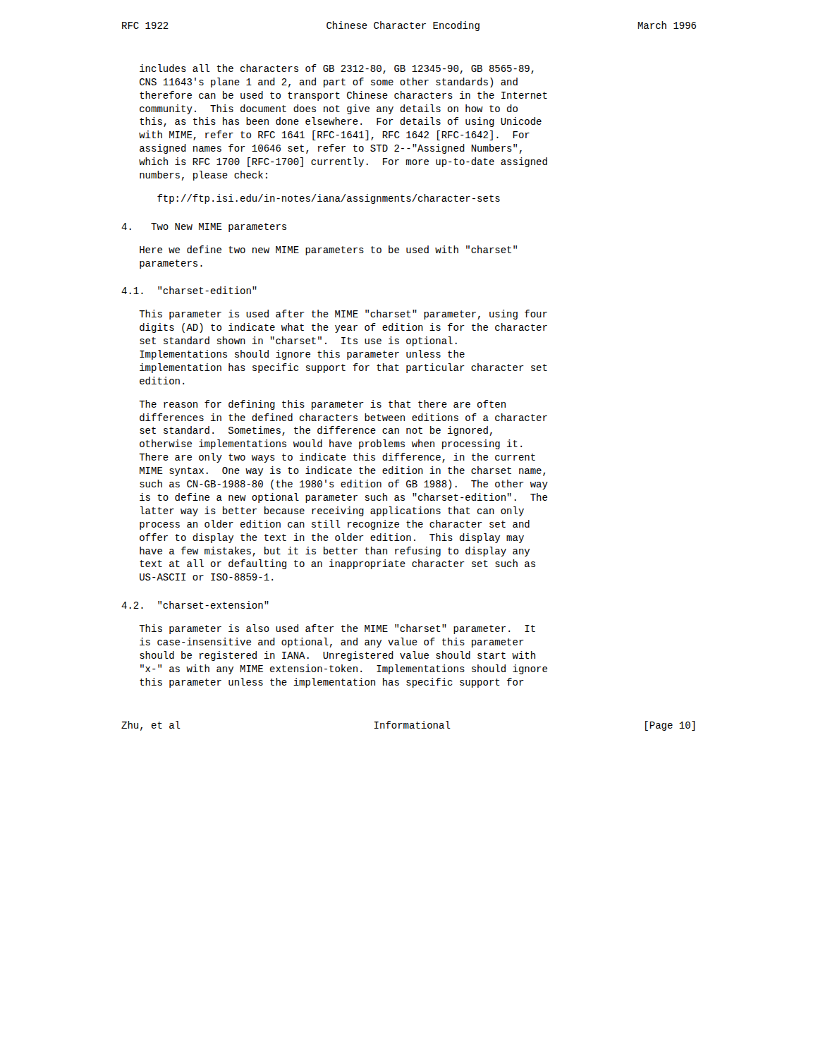RFC 1922 Chinese Character Encoding March 1996
includes all the characters of GB 2312-80, GB 12345-90, GB 8565-89, CNS 11643's plane 1 and 2, and part of some other standards) and therefore can be used to transport Chinese characters in the Internet community. This document does not give any details on how to do this, as this has been done elsewhere. For details of using Unicode with MIME, refer to RFC 1641 [RFC-1641], RFC 1642 [RFC-1642]. For assigned names for 10646 set, refer to STD 2--"Assigned Numbers", which is RFC 1700 [RFC-1700] currently. For more up-to-date assigned numbers, please check:
ftp://ftp.isi.edu/in-notes/iana/assignments/character-sets
4. Two New MIME parameters
Here we define two new MIME parameters to be used with "charset" parameters.
4.1. "charset-edition"
This parameter is used after the MIME "charset" parameter, using four digits (AD) to indicate what the year of edition is for the character set standard shown in "charset". Its use is optional. Implementations should ignore this parameter unless the implementation has specific support for that particular character set edition.
The reason for defining this parameter is that there are often differences in the defined characters between editions of a character set standard. Sometimes, the difference can not be ignored, otherwise implementations would have problems when processing it. There are only two ways to indicate this difference, in the current MIME syntax. One way is to indicate the edition in the charset name, such as CN-GB-1988-80 (the 1980's edition of GB 1988). The other way is to define a new optional parameter such as "charset-edition". The latter way is better because receiving applications that can only process an older edition can still recognize the character set and offer to display the text in the older edition. This display may have a few mistakes, but it is better than refusing to display any text at all or defaulting to an inappropriate character set such as US-ASCII or ISO-8859-1.
4.2. "charset-extension"
This parameter is also used after the MIME "charset" parameter. It is case-insensitive and optional, and any value of this parameter should be registered in IANA. Unregistered value should start with "x-" as with any MIME extension-token. Implementations should ignore this parameter unless the implementation has specific support for
Zhu, et al Informational [Page 10]